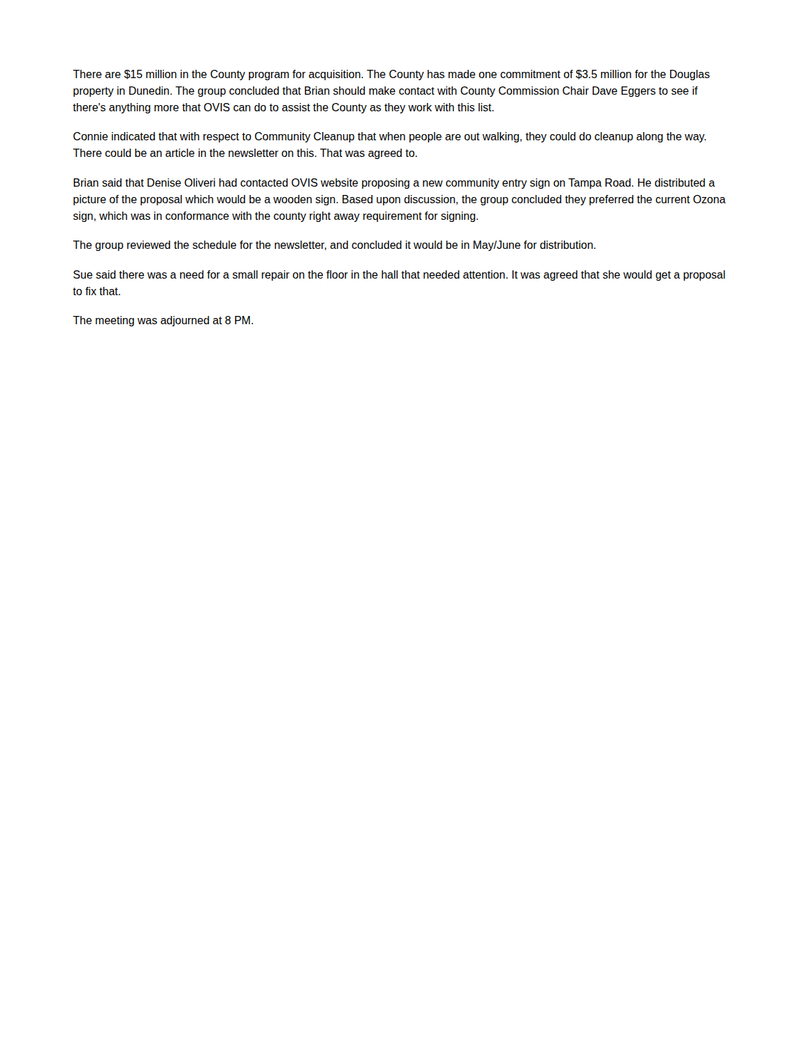There are $15 million in the County program for acquisition. The County has made one commitment of $3.5 million for the Douglas property in Dunedin. The group concluded that Brian should make contact with County Commission Chair Dave Eggers to see if there's anything more that OVIS can do to assist the County as they work with this list.
Connie indicated that with respect to Community Cleanup that when people are out walking, they could do cleanup along the way. There could be an article in the newsletter on this. That was agreed to.
Brian said that Denise Oliveri had contacted OVIS website proposing a new community entry sign on Tampa Road. He distributed a picture of the proposal which would be a wooden sign. Based upon discussion, the group concluded they preferred the current Ozona sign, which was in conformance with the county right away requirement for signing.
The group reviewed the schedule for the newsletter, and concluded it would be in May/June for distribution.
Sue said there was a need for a small repair on the floor in the hall that needed attention. It was agreed that she would get a proposal to fix that.
The meeting was adjourned at 8 PM.